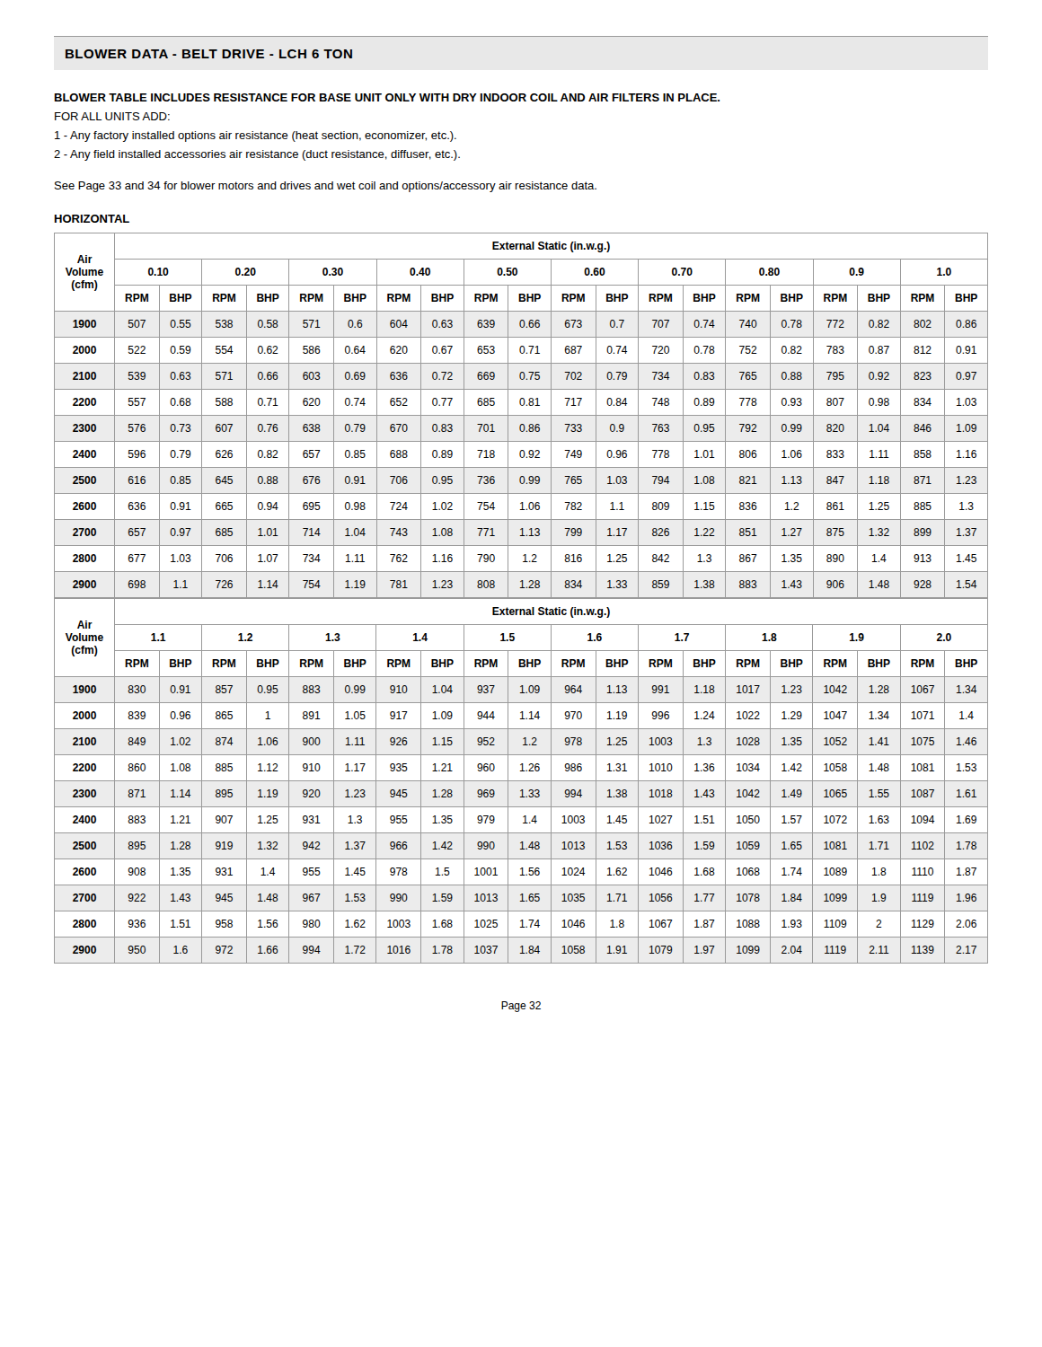BLOWER DATA - BELT DRIVE - LCH 6 TON
BLOWER TABLE INCLUDES RESISTANCE FOR BASE UNIT ONLY WITH DRY INDOOR COIL AND AIR FILTERS IN PLACE.
FOR ALL UNITS ADD:
1 - Any factory installed options air resistance (heat section, economizer, etc.).
2 - Any field installed accessories air resistance (duct resistance, diffuser, etc.).
See Page 33 and 34 for blower motors and drives and wet coil and options/accessory air resistance data.
HORIZONTAL
| Air Volume (cfm) | External Static (in.w.g.) |
| --- | --- |
| 0.10 | 0.20 | 0.30 | 0.40 | 0.50 | 0.60 | 0.70 | 0.80 | 0.9 | 1.0 |
| RPM | BHP | RPM | BHP | RPM | BHP | RPM | BHP | RPM | BHP | RPM | BHP | RPM | BHP | RPM | BHP | RPM | BHP | RPM | BHP |
| 1900 | 507 | 0.55 | 538 | 0.58 | 571 | 0.6 | 604 | 0.63 | 639 | 0.66 | 673 | 0.7 | 707 | 0.74 | 740 | 0.78 | 772 | 0.82 | 802 | 0.86 |
| 2000 | 522 | 0.59 | 554 | 0.62 | 586 | 0.64 | 620 | 0.67 | 653 | 0.71 | 687 | 0.74 | 720 | 0.78 | 752 | 0.82 | 783 | 0.87 | 812 | 0.91 |
| 2100 | 539 | 0.63 | 571 | 0.66 | 603 | 0.69 | 636 | 0.72 | 669 | 0.75 | 702 | 0.79 | 734 | 0.83 | 765 | 0.88 | 795 | 0.92 | 823 | 0.97 |
| 2200 | 557 | 0.68 | 588 | 0.71 | 620 | 0.74 | 652 | 0.77 | 685 | 0.81 | 717 | 0.84 | 748 | 0.89 | 778 | 0.93 | 807 | 0.98 | 834 | 1.03 |
| 2300 | 576 | 0.73 | 607 | 0.76 | 638 | 0.79 | 670 | 0.83 | 701 | 0.86 | 733 | 0.9 | 763 | 0.95 | 792 | 0.99 | 820 | 1.04 | 846 | 1.09 |
| 2400 | 596 | 0.79 | 626 | 0.82 | 657 | 0.85 | 688 | 0.89 | 718 | 0.92 | 749 | 0.96 | 778 | 1.01 | 806 | 1.06 | 833 | 1.11 | 858 | 1.16 |
| 2500 | 616 | 0.85 | 645 | 0.88 | 676 | 0.91 | 706 | 0.95 | 736 | 0.99 | 765 | 1.03 | 794 | 1.08 | 821 | 1.13 | 847 | 1.18 | 871 | 1.23 |
| 2600 | 636 | 0.91 | 665 | 0.94 | 695 | 0.98 | 724 | 1.02 | 754 | 1.06 | 782 | 1.1 | 809 | 1.15 | 836 | 1.2 | 861 | 1.25 | 885 | 1.3 |
| 2700 | 657 | 0.97 | 685 | 1.01 | 714 | 1.04 | 743 | 1.08 | 771 | 1.13 | 799 | 1.17 | 826 | 1.22 | 851 | 1.27 | 875 | 1.32 | 899 | 1.37 |
| 2800 | 677 | 1.03 | 706 | 1.07 | 734 | 1.11 | 762 | 1.16 | 790 | 1.2 | 816 | 1.25 | 842 | 1.3 | 867 | 1.35 | 890 | 1.4 | 913 | 1.45 |
| 2900 | 698 | 1.1 | 726 | 1.14 | 754 | 1.19 | 781 | 1.23 | 808 | 1.28 | 834 | 1.33 | 859 | 1.38 | 883 | 1.43 | 906 | 1.48 | 928 | 1.54 |
| Air Volume (cfm) | External Static (in.w.g.) |
| --- | --- |
| 1.1 | 1.2 | 1.3 | 1.4 | 1.5 | 1.6 | 1.7 | 1.8 | 1.9 | 2.0 |
| RPM | BHP | RPM | BHP | RPM | BHP | RPM | BHP | RPM | BHP | RPM | BHP | RPM | BHP | RPM | BHP | RPM | BHP | RPM | BHP |
| 1900 | 830 | 0.91 | 857 | 0.95 | 883 | 0.99 | 910 | 1.04 | 937 | 1.09 | 964 | 1.13 | 991 | 1.18 | 1017 | 1.23 | 1042 | 1.28 | 1067 | 1.34 |
| 2000 | 839 | 0.96 | 865 | 1 | 891 | 1.05 | 917 | 1.09 | 944 | 1.14 | 970 | 1.19 | 996 | 1.24 | 1022 | 1.29 | 1047 | 1.34 | 1071 | 1.4 |
| 2100 | 849 | 1.02 | 874 | 1.06 | 900 | 1.11 | 926 | 1.15 | 952 | 1.2 | 978 | 1.25 | 1003 | 1.3 | 1028 | 1.35 | 1052 | 1.41 | 1075 | 1.46 |
| 2200 | 860 | 1.08 | 885 | 1.12 | 910 | 1.17 | 935 | 1.21 | 960 | 1.26 | 986 | 1.31 | 1010 | 1.36 | 1034 | 1.42 | 1058 | 1.48 | 1081 | 1.53 |
| 2300 | 871 | 1.14 | 895 | 1.19 | 920 | 1.23 | 945 | 1.28 | 969 | 1.33 | 994 | 1.38 | 1018 | 1.43 | 1042 | 1.49 | 1065 | 1.55 | 1087 | 1.61 |
| 2400 | 883 | 1.21 | 907 | 1.25 | 931 | 1.3 | 955 | 1.35 | 979 | 1.4 | 1003 | 1.45 | 1027 | 1.51 | 1050 | 1.57 | 1072 | 1.63 | 1094 | 1.69 |
| 2500 | 895 | 1.28 | 919 | 1.32 | 942 | 1.37 | 966 | 1.42 | 990 | 1.48 | 1013 | 1.53 | 1036 | 1.59 | 1059 | 1.65 | 1081 | 1.71 | 1102 | 1.78 |
| 2600 | 908 | 1.35 | 931 | 1.4 | 955 | 1.45 | 978 | 1.5 | 1001 | 1.56 | 1024 | 1.62 | 1046 | 1.68 | 1068 | 1.74 | 1089 | 1.8 | 1110 | 1.87 |
| 2700 | 922 | 1.43 | 945 | 1.48 | 967 | 1.53 | 990 | 1.59 | 1013 | 1.65 | 1035 | 1.71 | 1056 | 1.77 | 1078 | 1.84 | 1099 | 1.9 | 1119 | 1.96 |
| 2800 | 936 | 1.51 | 958 | 1.56 | 980 | 1.62 | 1003 | 1.68 | 1025 | 1.74 | 1046 | 1.8 | 1067 | 1.87 | 1088 | 1.93 | 1109 | 2 | 1129 | 2.06 |
| 2900 | 950 | 1.6 | 972 | 1.66 | 994 | 1.72 | 1016 | 1.78 | 1037 | 1.84 | 1058 | 1.91 | 1079 | 1.97 | 1099 | 2.04 | 1119 | 2.11 | 1139 | 2.17 |
Page 32